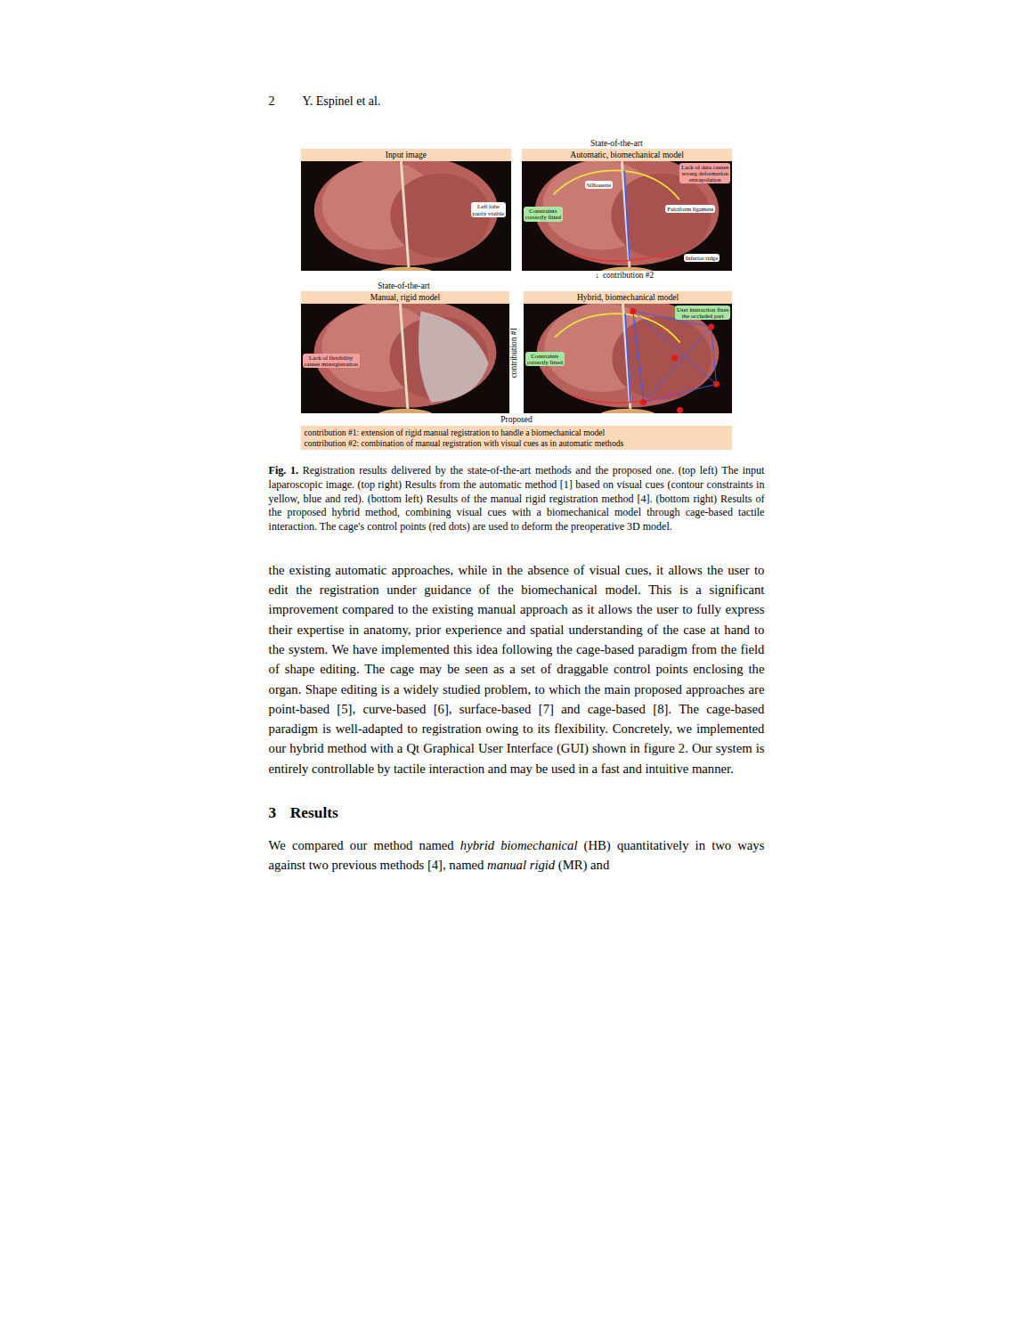2 Y. Espinel et al.
State-of-the-art
Input image
Left lobe
partly visible
Automatic, biomechanical model
Lack of data causes
wrong deformation
extrapolation
Silhouette
Falciform ligament
Constraints
correctly fitted
Inferior ridge
↓contribution #2
State-of-the-art
Manual, rigid model
Lack of flexibility
causes misregistration
contribution #1
Hybrid, biomechanical model
User interaction fixes
the occluded part
Constraints
correctly fitted
Proposed
contribution #1: extension of rigid manual registration to handle a biomechanical model
contribution #2: combination of manual registration with visual cues as in automatic methods
Fig. 1. Registration results delivered by the state-of-the-art methods and the proposed one. (top left) The input laparoscopic image. (top right) Results from the automatic method [1] based on visual cues (contour constraints in yellow, blue and red). (bottom left) Results of the manual rigid registration method [4]. (bottom right) Results of the proposed hybrid method, combining visual cues with a biomechanical model through cage-based tactile interaction. The cage's control points (red dots) are used to deform the preoperative 3D model.
the existing automatic approaches, while in the absence of visual cues, it allows the user to edit the registration under guidance of the biomechanical model. This is a significant improvement compared to the existing manual approach as it allows the user to fully express their expertise in anatomy, prior experience and spatial understanding of the case at hand to the system. We have implemented this idea following the cage-based paradigm from the field of shape editing. The cage may be seen as a set of draggable control points enclosing the organ. Shape editing is a widely studied problem, to which the main proposed approaches are point-based [5], curve-based [6], surface-based [7] and cage-based [8]. The cage-based paradigm is well-adapted to registration owing to its flexibility. Concretely, we implemented our hybrid method with a Qt Graphical User Interface (GUI) shown in figure 2. Our system is entirely controllable by tactile interaction and may be used in a fast and intuitive manner.
3 Results
We compared our method named hybrid biomechanical (HB) quantitatively in two ways against two previous methods [4], named manual rigid (MR) and